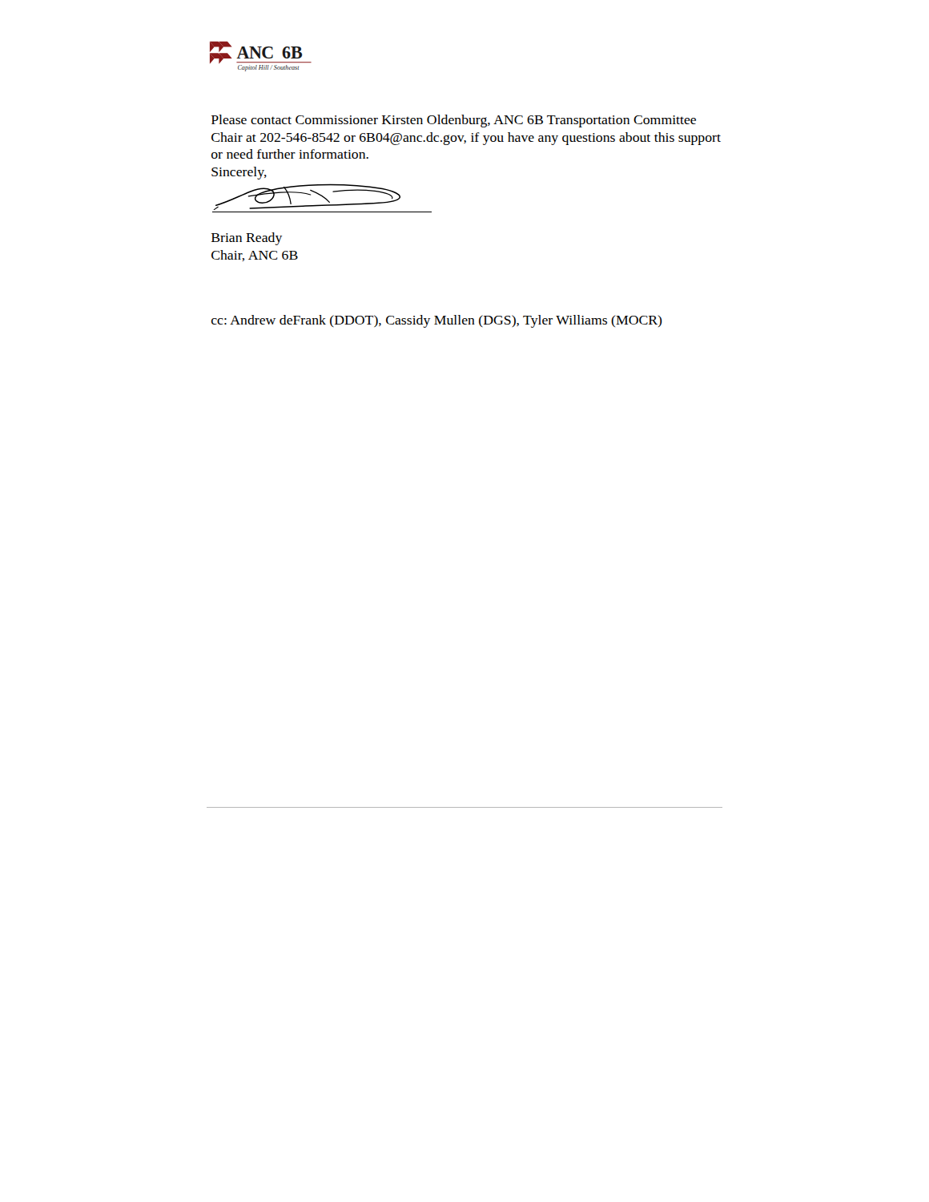ANC 6B Capitol Hill / Southeast
Please contact Commissioner Kirsten Oldenburg, ANC 6B Transportation Committee Chair at 202-546-8542 or 6B04@anc.dc.gov, if you have any questions about this support or need further information.
Sincerely,
Brian Ready
Chair, ANC 6B
cc: Andrew deFrank (DDOT), Cassidy Mullen (DGS), Tyler Williams (MOCR)